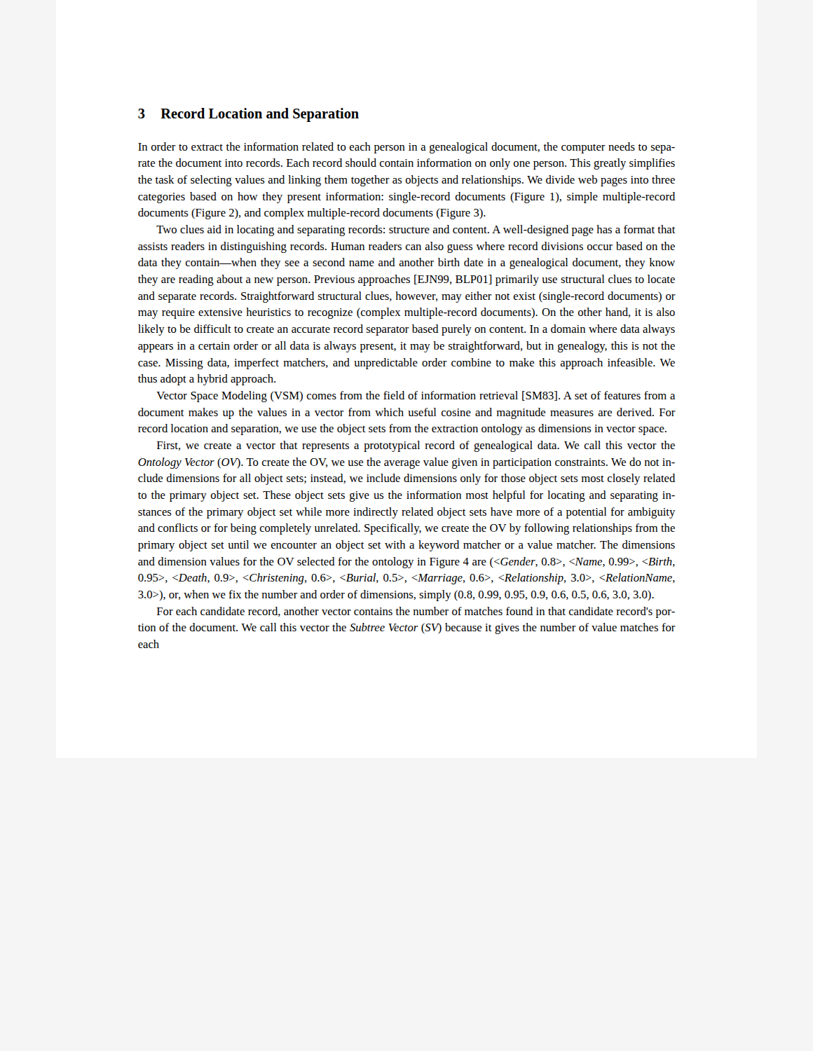3 Record Location and Separation
In order to extract the information related to each person in a genealogical document, the computer needs to separate the document into records. Each record should contain information on only one person. This greatly simplifies the task of selecting values and linking them together as objects and relationships. We divide web pages into three categories based on how they present information: single-record documents (Figure 1), simple multiple-record documents (Figure 2), and complex multiple-record documents (Figure 3).
Two clues aid in locating and separating records: structure and content. A well-designed page has a format that assists readers in distinguishing records. Human readers can also guess where record divisions occur based on the data they contain—when they see a second name and another birth date in a genealogical document, they know they are reading about a new person. Previous approaches [EJN99, BLP01] primarily use structural clues to locate and separate records. Straightforward structural clues, however, may either not exist (single-record documents) or may require extensive heuristics to recognize (complex multiple-record documents). On the other hand, it is also likely to be difficult to create an accurate record separator based purely on content. In a domain where data always appears in a certain order or all data is always present, it may be straightforward, but in genealogy, this is not the case. Missing data, imperfect matchers, and unpredictable order combine to make this approach infeasible. We thus adopt a hybrid approach.
Vector Space Modeling (VSM) comes from the field of information retrieval [SM83]. A set of features from a document makes up the values in a vector from which useful cosine and magnitude measures are derived. For record location and separation, we use the object sets from the extraction ontology as dimensions in vector space.
First, we create a vector that represents a prototypical record of genealogical data. We call this vector the Ontology Vector (OV). To create the OV, we use the average value given in participation constraints. We do not include dimensions for all object sets; instead, we include dimensions only for those object sets most closely related to the primary object set. These object sets give us the information most helpful for locating and separating instances of the primary object set while more indirectly related object sets have more of a potential for ambiguity and conflicts or for being completely unrelated. Specifically, we create the OV by following relationships from the primary object set until we encounter an object set with a keyword matcher or a value matcher. The dimensions and dimension values for the OV selected for the ontology in Figure 4 are (<Gender, 0.8>, <Name, 0.99>, <Birth, 0.95>, <Death, 0.9>, <Christening, 0.6>, <Burial, 0.5>, <Marriage, 0.6>, <Relationship, 3.0>, <RelationName, 3.0>), or, when we fix the number and order of dimensions, simply (0.8, 0.99, 0.95, 0.9, 0.6, 0.5, 0.6, 3.0, 3.0).
For each candidate record, another vector contains the number of matches found in that candidate record's portion of the document. We call this vector the Subtree Vector (SV) because it gives the number of value matches for each